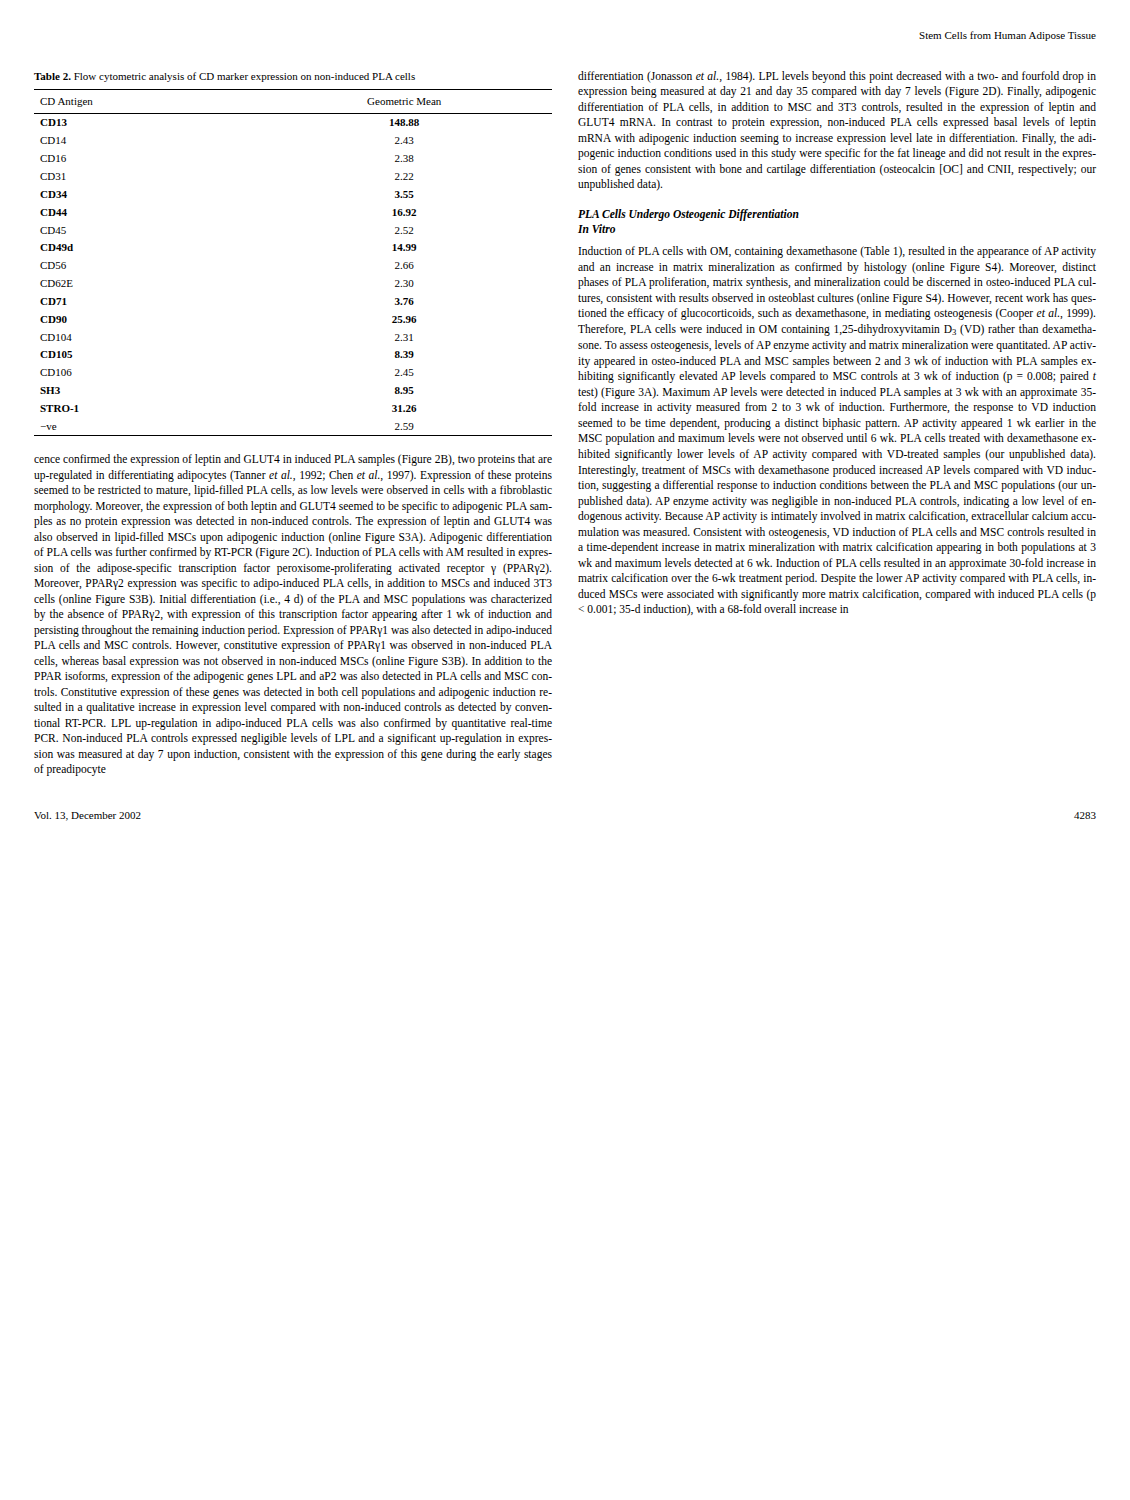Stem Cells from Human Adipose Tissue
Table 2. Flow cytometric analysis of CD marker expression on non-induced PLA cells
| CD Antigen | Geometric Mean |
| --- | --- |
| CD13 | 148.88 |
| CD14 | 2.43 |
| CD16 | 2.38 |
| CD31 | 2.22 |
| CD34 | 3.55 |
| CD44 | 16.92 |
| CD45 | 2.52 |
| CD49d | 14.99 |
| CD56 | 2.66 |
| CD62E | 2.30 |
| CD71 | 3.76 |
| CD90 | 25.96 |
| CD104 | 2.31 |
| CD105 | 8.39 |
| CD106 | 2.45 |
| SH3 | 8.95 |
| STRO-1 | 31.26 |
| −ve | 2.59 |
cence confirmed the expression of leptin and GLUT4 in induced PLA samples (Figure 2B), two proteins that are up-regulated in differentiating adipocytes (Tanner et al., 1992; Chen et al., 1997). Expression of these proteins seemed to be restricted to mature, lipid-filled PLA cells, as low levels were observed in cells with a fibroblastic morphology. Moreover, the expression of both leptin and GLUT4 seemed to be specific to adipogenic PLA samples as no protein expression was detected in non-induced controls. The expression of leptin and GLUT4 was also observed in lipid-filled MSCs upon adipogenic induction (online Figure S3A). Adipogenic differentiation of PLA cells was further confirmed by RT-PCR (Figure 2C). Induction of PLA cells with AM resulted in expression of the adipose-specific transcription factor peroxisome-proliferating activated receptor γ (PPARγ2). Moreover, PPARγ2 expression was specific to adipo-induced PLA cells, in addition to MSCs and induced 3T3 cells (online Figure S3B). Initial differentiation (i.e., 4 d) of the PLA and MSC populations was characterized by the absence of PPARγ2, with expression of this transcription factor appearing after 1 wk of induction and persisting throughout the remaining induction period. Expression of PPARγ1 was also detected in adipo-induced PLA cells and MSC controls. However, constitutive expression of PPARγ1 was observed in non-induced PLA cells, whereas basal expression was not observed in non-induced MSCs (online Figure S3B). In addition to the PPAR isoforms, expression of the adipogenic genes LPL and aP2 was also detected in PLA cells and MSC controls. Constitutive expression of these genes was detected in both cell populations and adipogenic induction resulted in a qualitative increase in expression level compared with non-induced controls as detected by conventional RT-PCR. LPL up-regulation in adipo-induced PLA cells was also confirmed by quantitative real-time PCR. Non-induced PLA controls expressed negligible levels of LPL and a significant up-regulation in expression was measured at day 7 upon induction, consistent with the expression of this gene during the early stages of preadipocyte
differentiation (Jonasson et al., 1984). LPL levels beyond this point decreased with a two- and fourfold drop in expression being measured at day 21 and day 35 compared with day 7 levels (Figure 2D). Finally, adipogenic differentiation of PLA cells, in addition to MSC and 3T3 controls, resulted in the expression of leptin and GLUT4 mRNA. In contrast to protein expression, non-induced PLA cells expressed basal levels of leptin mRNA with adipogenic induction seeming to increase expression level late in differentiation. Finally, the adipogenic induction conditions used in this study were specific for the fat lineage and did not result in the expression of genes consistent with bone and cartilage differentiation (osteocalcin [OC] and CNII, respectively; our unpublished data).
PLA Cells Undergo Osteogenic Differentiation
In Vitro
Induction of PLA cells with OM, containing dexamethasone (Table 1), resulted in the appearance of AP activity and an increase in matrix mineralization as confirmed by histology (online Figure S4). Moreover, distinct phases of PLA proliferation, matrix synthesis, and mineralization could be discerned in osteo-induced PLA cultures, consistent with results observed in osteoblast cultures (online Figure S4). However, recent work has questioned the efficacy of glucocorticoids, such as dexamethasone, in mediating osteogenesis (Cooper et al., 1999). Therefore, PLA cells were induced in OM containing 1,25-dihydroxyvitamin D3 (VD) rather than dexamethasone. To assess osteogenesis, levels of AP enzyme activity and matrix mineralization were quantitated. AP activity appeared in osteo-induced PLA and MSC samples between 2 and 3 wk of induction with PLA samples exhibiting significantly elevated AP levels compared to MSC controls at 3 wk of induction (p = 0.008; paired t test) (Figure 3A). Maximum AP levels were detected in induced PLA samples at 3 wk with an approximate 35-fold increase in activity measured from 2 to 3 wk of induction. Furthermore, the response to VD induction seemed to be time dependent, producing a distinct biphasic pattern. AP activity appeared 1 wk earlier in the MSC population and maximum levels were not observed until 6 wk. PLA cells treated with dexamethasone exhibited significantly lower levels of AP activity compared with VD-treated samples (our unpublished data). Interestingly, treatment of MSCs with dexamethasone produced increased AP levels compared with VD induction, suggesting a differential response to induction conditions between the PLA and MSC populations (our unpublished data). AP enzyme activity was negligible in non-induced PLA controls, indicating a low level of endogenous activity. Because AP activity is intimately involved in matrix calcification, extracellular calcium accumulation was measured. Consistent with osteogenesis, VD induction of PLA cells and MSC controls resulted in a time-dependent increase in matrix mineralization with matrix calcification appearing in both populations at 3 wk and maximum levels detected at 6 wk. Induction of PLA cells resulted in an approximate 30-fold increase in matrix calcification over the 6-wk treatment period. Despite the lower AP activity compared with PLA cells, induced MSCs were associated with significantly more matrix calcification, compared with induced PLA cells (p < 0.001; 35-d induction), with a 68-fold overall increase in
Vol. 13, December 2002 4283